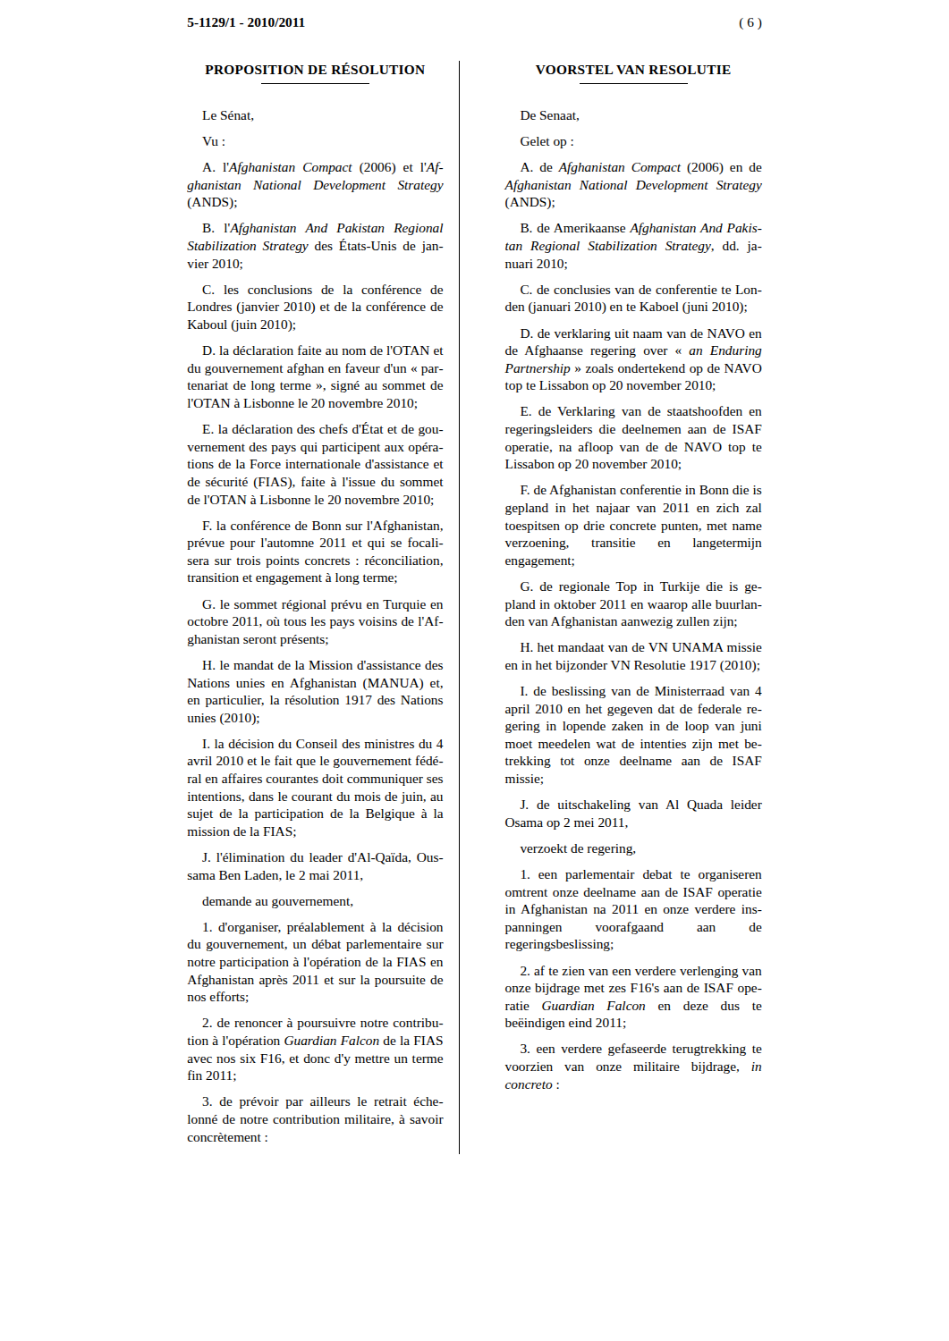5-1129/1 - 2010/2011 ( 6 )
PROPOSITION DE RÉSOLUTION
Le Sénat,
Vu :
A. l'Afghanistan Compact (2006) et l'Afghanistan National Development Strategy (ANDS);
B. l'Afghanistan And Pakistan Regional Stabilization Strategy des États-Unis de janvier 2010;
C. les conclusions de la conférence de Londres (janvier 2010) et de la conférence de Kaboul (juin 2010);
D. la déclaration faite au nom de l'OTAN et du gouvernement afghan en faveur d'un « partenariat de long terme », signé au sommet de l'OTAN à Lisbonne le 20 novembre 2010;
E. la déclaration des chefs d'État et de gouvernement des pays qui participent aux opérations de la Force internationale d'assistance et de sécurité (FIAS), faite à l'issue du sommet de l'OTAN à Lisbonne le 20 novembre 2010;
F. la conférence de Bonn sur l'Afghanistan, prévue pour l'automne 2011 et qui se focalisera sur trois points concrets : réconciliation, transition et engagement à long terme;
G. le sommet régional prévu en Turquie en octobre 2011, où tous les pays voisins de l'Afghanistan seront présents;
H. le mandat de la Mission d'assistance des Nations unies en Afghanistan (MANUA) et, en particulier, la résolution 1917 des Nations unies (2010);
I. la décision du Conseil des ministres du 4 avril 2010 et le fait que le gouvernement fédéral en affaires courantes doit communiquer ses intentions, dans le courant du mois de juin, au sujet de la participation de la Belgique à la mission de la FIAS;
J. l'élimination du leader d'Al-Qaïda, Oussama Ben Laden, le 2 mai 2011,
demande au gouvernement,
1. d'organiser, préalablement à la décision du gouvernement, un débat parlementaire sur notre participation à l'opération de la FIAS en Afghanistan après 2011 et sur la poursuite de nos efforts;
2. de renoncer à poursuivre notre contribution à l'opération Guardian Falcon de la FIAS avec nos six F16, et donc d'y mettre un terme fin 2011;
3. de prévoir par ailleurs le retrait échelonné de notre contribution militaire, à savoir concrètement :
VOORSTEL VAN RESOLUTIE
De Senaat,
Gelet op :
A. de Afghanistan Compact (2006) en de Afghanistan National Development Strategy (ANDS);
B. de Amerikaanse Afghanistan And Pakistan Regional Stabilization Strategy, dd. januari 2010;
C. de conclusies van de conferentie te Londen (januari 2010) en te Kaboel (juni 2010);
D. de verklaring uit naam van de NAVO en de Afghaanse regering over « an Enduring Partnership » zoals ondertekend op de NAVO top te Lissabon op 20 november 2010;
E. de Verklaring van de staatshoofden en regeringsleiders die deelnemen aan de ISAF operatie, na afloop van de de NAVO top te Lissabon op 20 november 2010;
F. de Afghanistan conferentie in Bonn die is gepland in het najaar van 2011 en zich zal toespitsen op drie concrete punten, met name verzoening, transitie en langetermijn engagement;
G. de regionale Top in Turkije die is gepland in oktober 2011 en waarop alle buurlanden van Afghanistan aanwezig zullen zijn;
H. het mandaat van de VN UNAMA missie en in het bijzonder VN Resolutie 1917 (2010);
I. de beslissing van de Ministerraad van 4 april 2010 en het gegeven dat de federale regering in lopende zaken in de loop van juni moet meedelen wat de intenties zijn met betrekking tot onze deelname aan de ISAF missie;
J. de uitschakeling van Al Quada leider Osama op 2 mei 2011,
verzoekt de regering,
1. een parlementair debat te organiseren omtrent onze deelname aan de ISAF operatie in Afghanistan na 2011 en onze verdere inspanningen voorafgaand aan de regeringsbeslissing;
2. af te zien van een verdere verlenging van onze bijdrage met zes F16's aan de ISAF operatie Guardian Falcon en deze dus te beëindigen eind 2011;
3. een verdere gefaseerde terugtrekking te voorzien van onze militaire bijdrage, in concreto :